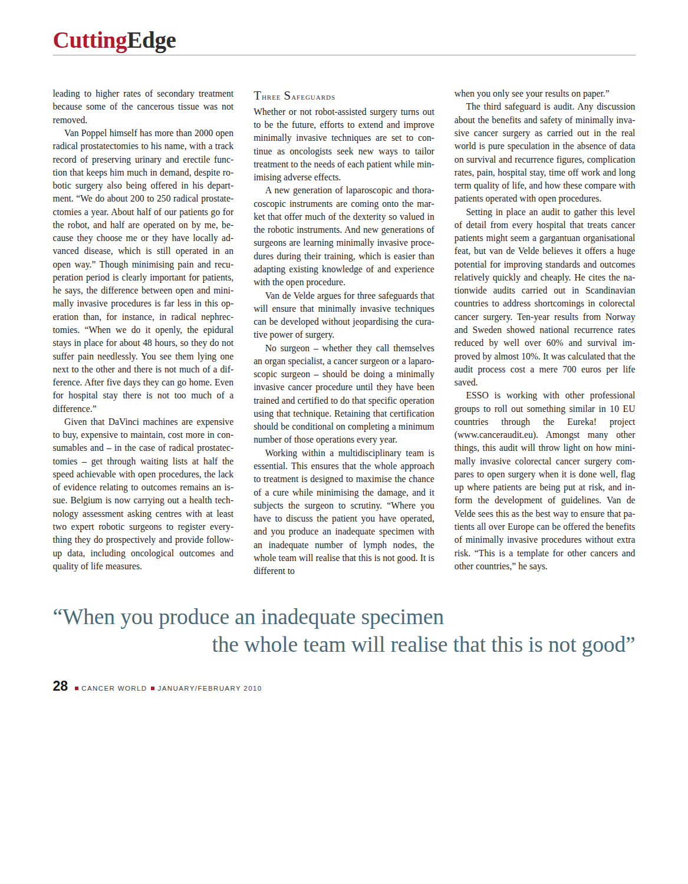Cutting Edge
leading to higher rates of secondary treatment because some of the cancerous tissue was not removed.
Van Poppel himself has more than 2000 open radical prostatectomies to his name, with a track record of preserving urinary and erectile function that keeps him much in demand, despite robotic surgery also being offered in his department. “We do about 200 to 250 radical prostatectomies a year. About half of our patients go for the robot, and half are operated on by me, because they choose me or they have locally advanced disease, which is still operated in an open way.” Though minimising pain and recuperation period is clearly important for patients, he says, the difference between open and minimally invasive procedures is far less in this operation than, for instance, in radical nephrectomies. “When we do it openly, the epidural stays in place for about 48 hours, so they do not suffer pain needlessly. You see them lying one next to the other and there is not much of a difference. After five days they can go home. Even for hospital stay there is not too much of a difference.”
Given that DaVinci machines are expensive to buy, expensive to maintain, cost more in consumables and – in the case of radical prostatectomies – get through waiting lists at half the speed achievable with open procedures, the lack of evidence relating to outcomes remains an issue. Belgium is now carrying out a health technology assessment asking centres with at least two expert robotic surgeons to register everything they do prospectively and provide follow-up data, including oncological outcomes and quality of life measures.
Three Safeguards
Whether or not robot-assisted surgery turns out to be the future, efforts to extend and improve minimally invasive techniques are set to continue as oncologists seek new ways to tailor treatment to the needs of each patient while minimising adverse effects.
A new generation of laparoscopic and thoracoscopic instruments are coming onto the market that offer much of the dexterity so valued in the robotic instruments. And new generations of surgeons are learning minimally invasive procedures during their training, which is easier than adapting existing knowledge of and experience with the open procedure.
Van de Velde argues for three safeguards that will ensure that minimally invasive techniques can be developed without jeopardising the curative power of surgery.
No surgeon – whether they call themselves an organ specialist, a cancer surgeon or a laparoscopic surgeon – should be doing a minimally invasive cancer procedure until they have been trained and certified to do that specific operation using that technique. Retaining that certification should be conditional on completing a minimum number of those operations every year.
Working within a multidisciplinary team is essential. This ensures that the whole approach to treatment is designed to maximise the chance of a cure while minimising the damage, and it subjects the surgeon to scrutiny. “Where you have to discuss the patient you have operated, and you produce an inadequate specimen with an inadequate number of lymph nodes, the whole team will realise that this is not good. It is different to
when you only see your results on paper.”
The third safeguard is audit. Any discussion about the benefits and safety of minimally invasive cancer surgery as carried out in the real world is pure speculation in the absence of data on survival and recurrence figures, complication rates, pain, hospital stay, time off work and long term quality of life, and how these compare with patients operated with open procedures.
Setting in place an audit to gather this level of detail from every hospital that treats cancer patients might seem a gargantuan organisational feat, but van de Velde believes it offers a huge potential for improving standards and outcomes relatively quickly and cheaply. He cites the nationwide audits carried out in Scandinavian countries to address shortcomings in colorectal cancer surgery. Ten-year results from Norway and Sweden showed national recurrence rates reduced by well over 60% and survival improved by almost 10%. It was calculated that the audit process cost a mere 700 euros per life saved.
ESSO is working with other professional groups to roll out something similar in 10 EU countries through the Eureka! project (www.canceraudit.eu). Amongst many other things, this audit will throw light on how minimally invasive colorectal cancer surgery compares to open surgery when it is done well, flag up where patients are being put at risk, and inform the development of guidelines. Van de Velde sees this as the best way to ensure that patients all over Europe can be offered the benefits of minimally invasive procedures without extra risk. “This is a template for other cancers and other countries,” he says.
“When you produce an inadequate specimen the whole team will realise that this is not good”
28 Cancer World January/February 2010